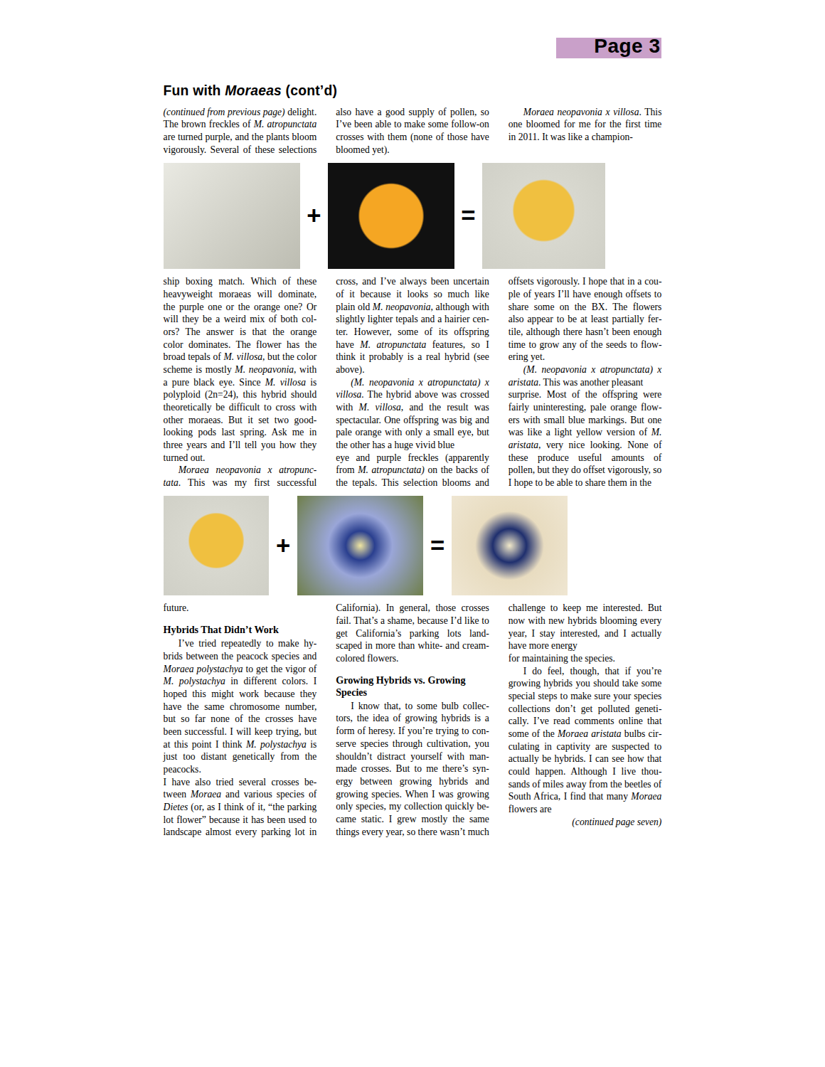Page 3
Fun with Moraeas (cont’d)
(continued from previous page) delight. The brown freckles of M. atropunctata are turned purple, and the plants bloom vigorously. Several of these selections also have a good supply of pollen, so I’ve been able to make some follow-on crosses with them (none of those have bloomed yet).
Moraea neopavonia x villosa. This one bloomed for me for the first time in 2011. It was like a champion-
+
=
ship boxing match. Which of these heavyweight moraeas will dominate, the purple one or the orange one? Or will they be a weird mix of both colors? The answer is that the orange color dominates. The flower has the broad tepals of M. villosa, but the color scheme is mostly M. neopavonia, with a pure black eye. Since M. villosa is polyploid (2n=24), this hybrid should theoretically be difficult to cross with other moraeas. But it set two good-looking pods last spring. Ask me in three years and I’ll tell you how they turned out.
Moraea neopavonia x atropunctata. This was my first successful cross, and I’ve always been uncertain of it because it looks so much like plain old M. neopavonia, although with slightly lighter tepals and a hairier center. However, some of its offspring have M. atropunctata features, so I think it probably is a real hybrid (see above).
(M. neopavonia x atropunctata) x villosa. The hybrid above was crossed with M. villosa, and the result was spectacular. One offspring was big and pale orange with only a small eye, but the other has a huge vivid blue
eye and purple freckles (apparently from M. atropunctata) on the backs of the tepals. This selection blooms and offsets vigorously. I hope that in a couple of years I’ll have enough offsets to share some on the BX. The flowers also appear to be at least partially fertile, although there hasn’t been enough time to grow any of the seeds to flowering yet.
(M. neopavonia x atropunctata) x aristata. This was another pleasant
surprise. Most of the offspring were fairly uninteresting, pale orange flowers with small blue markings. But one was like a light yellow version of M. aristata, very nice looking. None of these produce useful amounts of pollen, but they do offset vigorously, so I hope to be able to share them in the
+
=
future.
Hybrids That Didn’t Work
I’ve tried repeatedly to make hybrids between the peacock species and Moraea polystachya to get the vigor of M. polystachya in different colors. I hoped this might work because they have the same chromosome number, but so far none of the crosses have been successful. I will keep trying, but at this point I think M. polystachya is just too distant genetically from the peacocks.
I have also tried several crosses between Moraea and various species of Dietes (or, as I think of it, “the parking lot flower” because it has been used to landscape almost every parking lot in California). In general, those crosses fail. That’s a shame, because I’d like to get California’s parking lots landscaped in more than white- and cream-colored flowers.
Growing Hybrids vs. Growing Species
I know that, to some bulb collectors, the idea of growing hybrids is a form of heresy. If you’re trying to conserve species through cultivation, you shouldn’t distract yourself with man-made crosses. But to me there’s synergy between growing hybrids and growing species. When I was growing only species, my collection quickly became static. I grew mostly the same things every year, so there wasn’t much challenge to keep me interested. But now with new hybrids blooming every year, I stay interested, and I actually have more energy
for maintaining the species.
I do feel, though, that if you’re growing hybrids you should take some special steps to make sure your species collections don’t get polluted genetically. I’ve read comments online that some of the Moraea aristata bulbs circulating in captivity are suspected to actually be hybrids. I can see how that could happen. Although I live thousands of miles away from the beetles of South Africa, I find that many Moraea flowers are
(continued page seven)